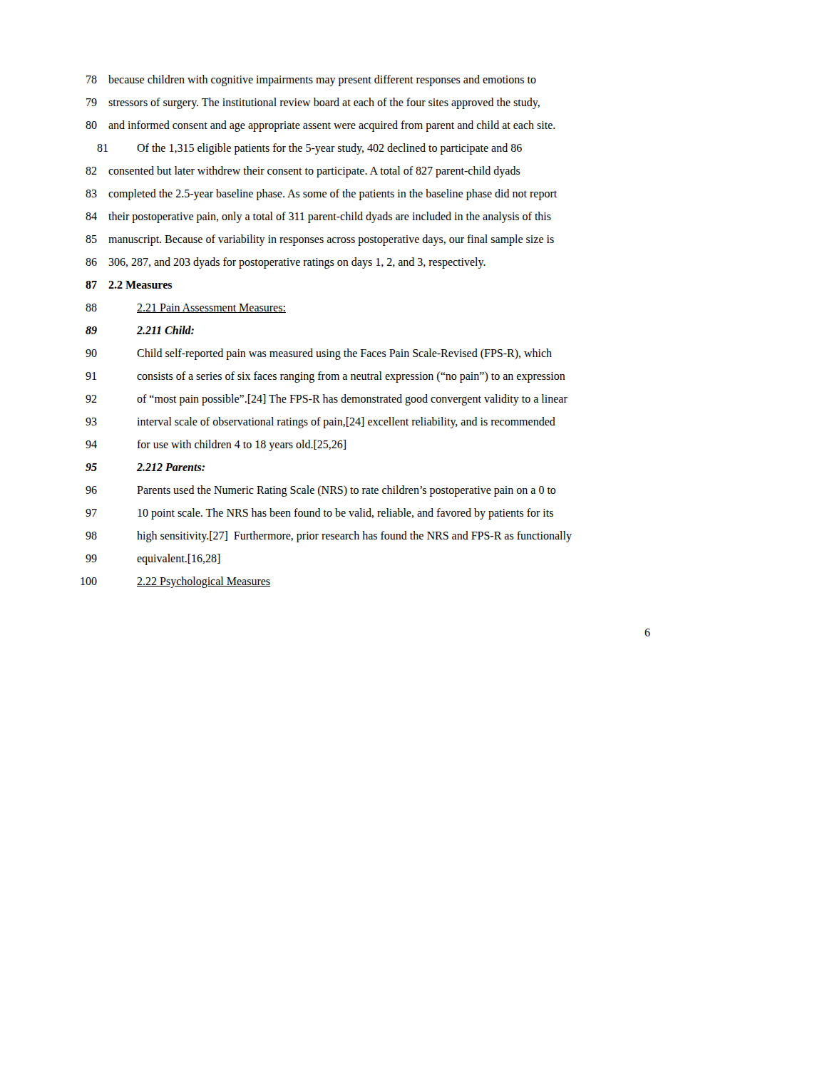78because children with cognitive impairments may present different responses and emotions to
79stressors of surgery. The institutional review board at each of the four sites approved the study,
80and informed consent and age appropriate assent were acquired from parent and child at each site.
81 Of the 1,315 eligible patients for the 5-year study, 402 declined to participate and 86
82consented but later withdrew their consent to participate. A total of 827 parent-child dyads
83completed the 2.5-year baseline phase. As some of the patients in the baseline phase did not report
84their postoperative pain, only a total of 311 parent-child dyads are included in the analysis of this
85manuscript. Because of variability in responses across postoperative days, our final sample size is
86306, 287, and 203 dyads for postoperative ratings on days 1, 2, and 3, respectively.
872.2 Measures
882.21 Pain Assessment Measures:
892.211 Child:
90 Child self-reported pain was measured using the Faces Pain Scale-Revised (FPS-R), which
91consists of a series of six faces ranging from a neutral expression (“no pain”) to an expression
92of “most pain possible”.[24] The FPS-R has demonstrated good convergent validity to a linear
93interval scale of observational ratings of pain,[24] excellent reliability, and is recommended
94for use with children 4 to 18 years old.[25,26]
952.212 Parents:
96 Parents used the Numeric Rating Scale (NRS) to rate children’s postoperative pain on a 0 to
9710 point scale. The NRS has been found to be valid, reliable, and favored by patients for its
98high sensitivity.[27] Furthermore, prior research has found the NRS and FPS-R as functionally
99equivalent.[16,28]
1002.22 Psychological Measures
6